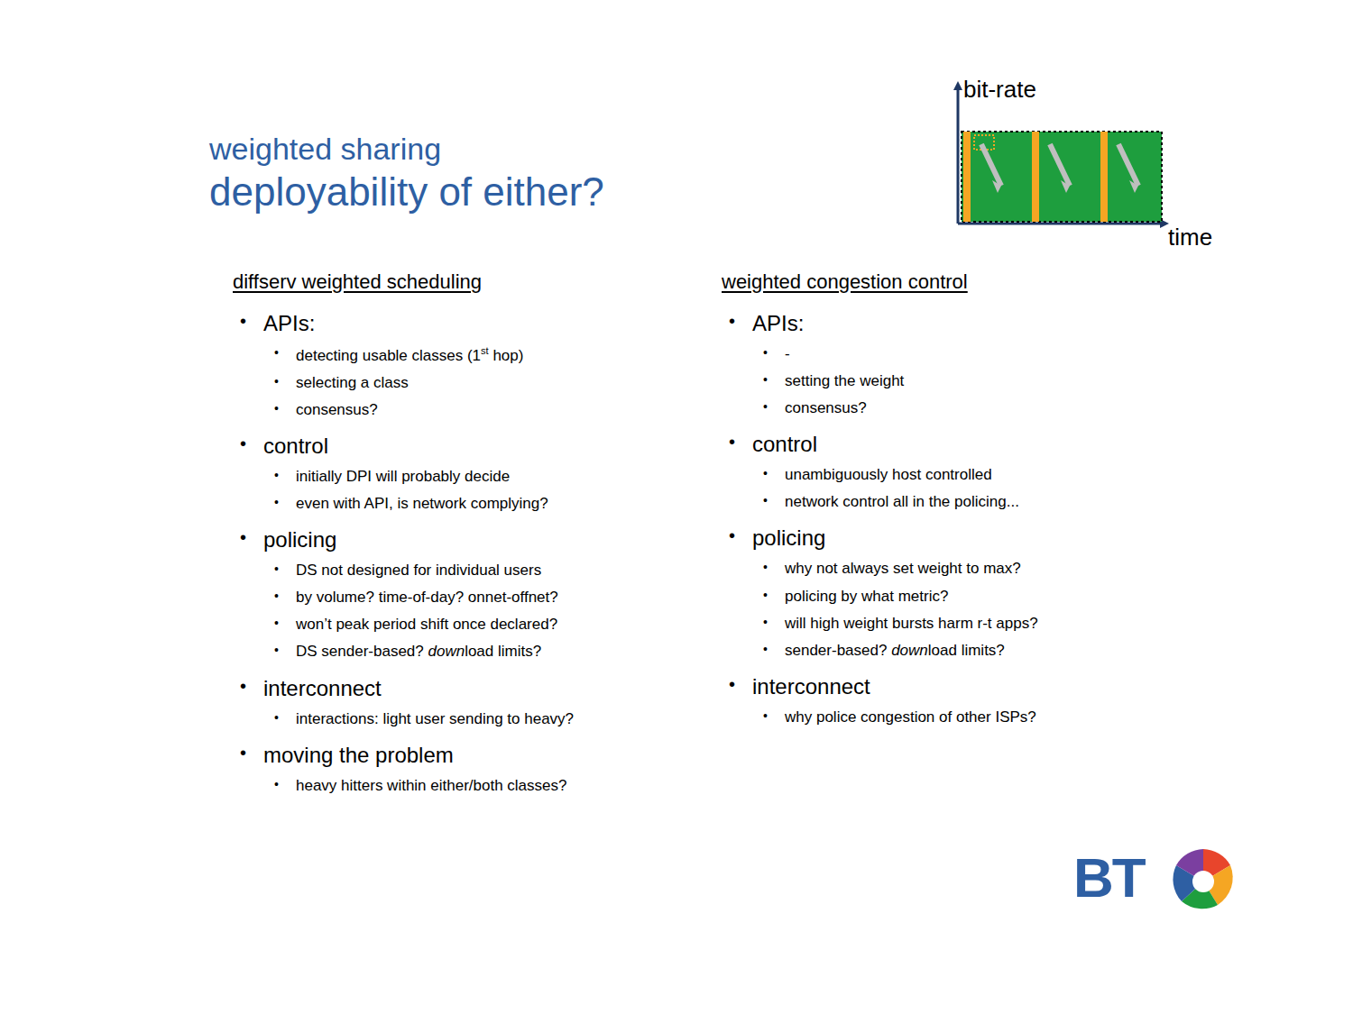weighted sharing
deployability of either?
bit-rate
time
diffserv weighted scheduling
APIs:
detecting usable classes (1st hop)
selecting a class
consensus?
control
initially DPI will probably decide
even with API, is network complying?
policing
DS not designed for individual users
by volume? time-of-day? onnet-offnet?
won’t peak period shift once declared?
DS sender-based? download limits?
interconnect
interactions: light user sending to heavy?
moving the problem
heavy hitters within either/both classes?
weighted congestion control
APIs:
-
setting the weight
consensus?
control
unambiguously host controlled
network control all in the policing...
policing
why not always set weight to max?
policing by what metric?
will high weight bursts harm r-t apps?
sender-based? download limits?
interconnect
why police congestion of other ISPs?
BT